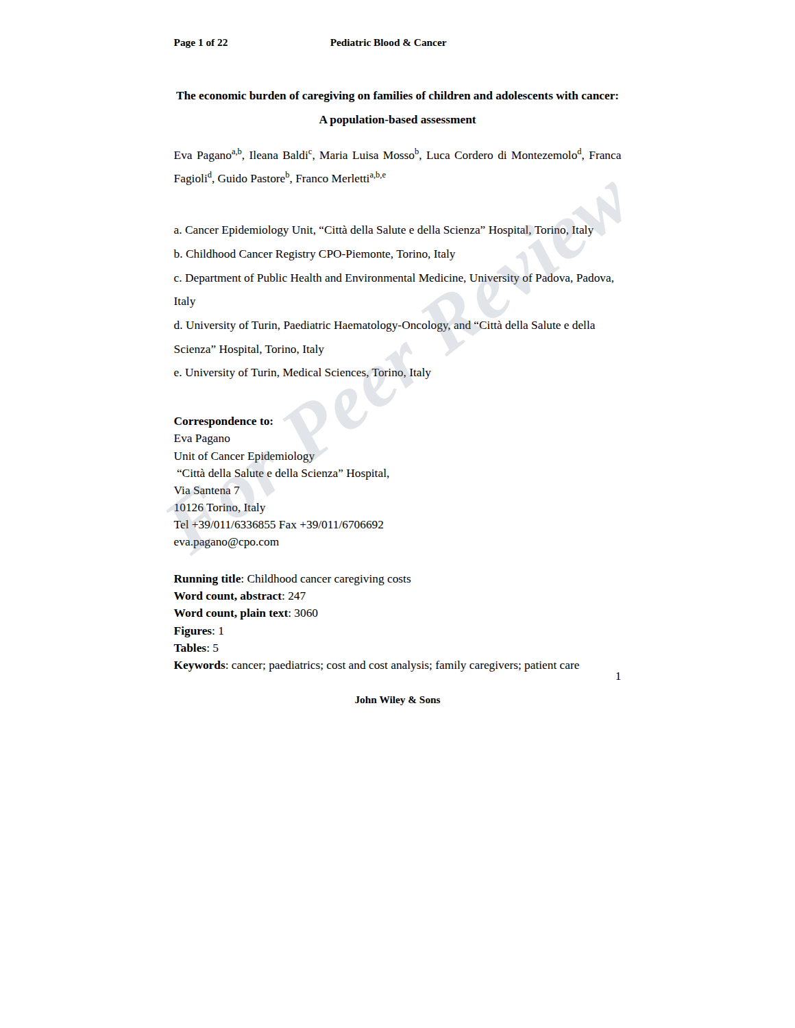For Peer Review
Page 1 of 22 Pediatric Blood & Cancer
The economic burden of caregiving on families of children and adolescents with cancer:
A population-based assessment
Eva Paganoa,b, Ileana Baldic, Maria Luisa Mossob, Luca Cordero di Montezemolod, Franca Fagiolid, Guido Pastoreb, Franco Merlettia,b,e
a. Cancer Epidemiology Unit, “Città della Salute e della Scienza” Hospital, Torino, Italy
b. Childhood Cancer Registry CPO-Piemonte, Torino, Italy
c. Department of Public Health and Environmental Medicine, University of Padova, Padova, Italy
d. University of Turin, Paediatric Haematology-Oncology, and “Città della Salute e della Scienza” Hospital, Torino, Italy
e. University of Turin, Medical Sciences, Torino, Italy
Correspondence to:
Eva Pagano
Unit of Cancer Epidemiology
“Città della Salute e della Scienza” Hospital,
Via Santena 7
10126 Torino, Italy
Tel +39/011/6336855 Fax +39/011/6706692
eva.pagano@cpo.com
Running title: Childhood cancer caregiving costs
Word count, abstract: 247
Word count, plain text: 3060
Figures: 1
Tables: 5
Keywords: cancer; paediatrics; cost and cost analysis; family caregivers; patient care
1
John Wiley & Sons